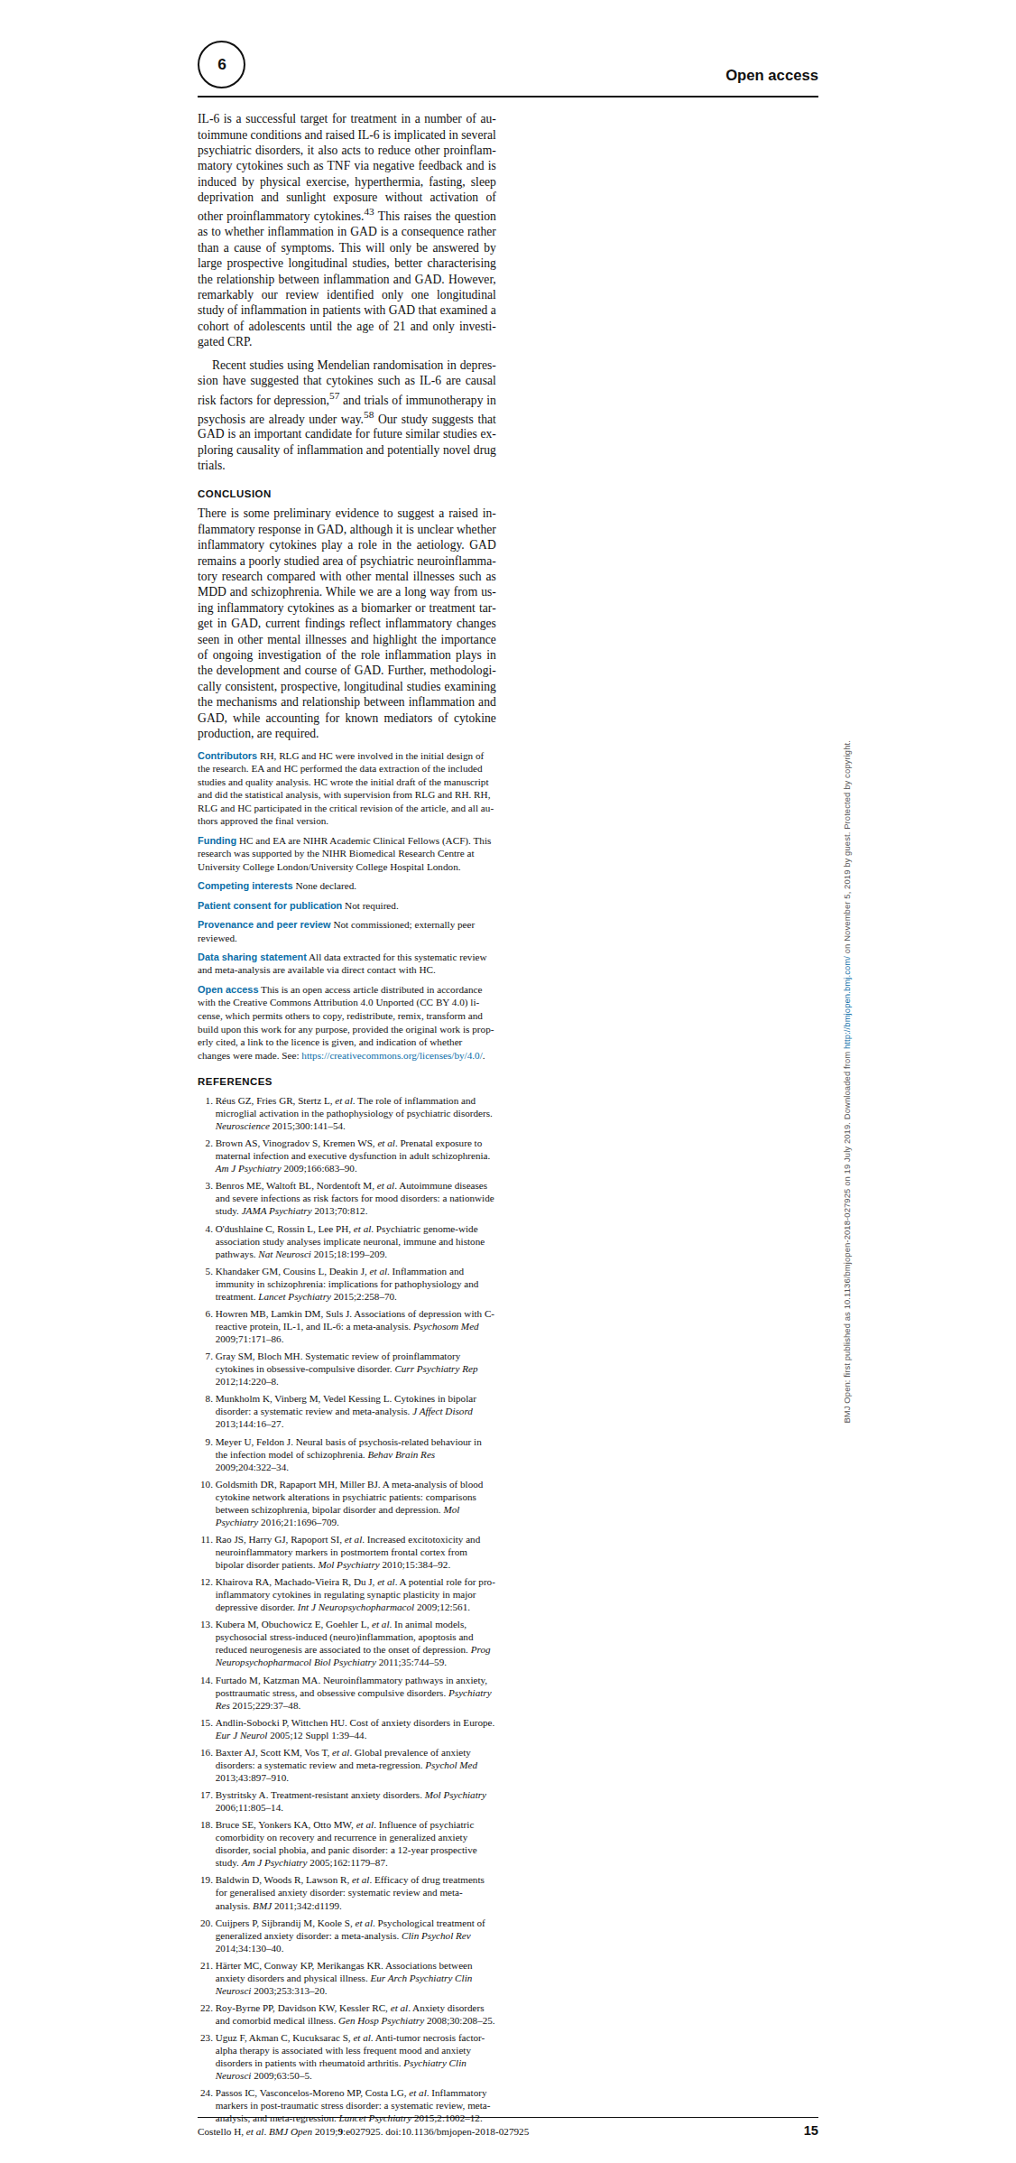6
Open access
IL-6 is a successful target for treatment in a number of autoimmune conditions and raised IL-6 is implicated in several psychiatric disorders, it also acts to reduce other proinflammatory cytokines such as TNF via negative feedback and is induced by physical exercise, hyperthermia, fasting, sleep deprivation and sunlight exposure without activation of other proinflammatory cytokines.43 This raises the question as to whether inflammation in GAD is a consequence rather than a cause of symptoms. This will only be answered by large prospective longitudinal studies, better characterising the relationship between inflammation and GAD. However, remarkably our review identified only one longitudinal study of inflammation in patients with GAD that examined a cohort of adolescents until the age of 21 and only investigated CRP.
Recent studies using Mendelian randomisation in depression have suggested that cytokines such as IL-6 are causal risk factors for depression,57 and trials of immunotherapy in psychosis are already under way.58 Our study suggests that GAD is an important candidate for future similar studies exploring causality of inflammation and potentially novel drug trials.
Conclusion
There is some preliminary evidence to suggest a raised inflammatory response in GAD, although it is unclear whether inflammatory cytokines play a role in the aetiology. GAD remains a poorly studied area of psychiatric neuroinflammatory research compared with other mental illnesses such as MDD and schizophrenia. While we are a long way from using inflammatory cytokines as a biomarker or treatment target in GAD, current findings reflect inflammatory changes seen in other mental illnesses and highlight the importance of ongoing investigation of the role inflammation plays in the development and course of GAD. Further, methodologically consistent, prospective, longitudinal studies examining the mechanisms and relationship between inflammation and GAD, while accounting for known mediators of cytokine production, are required.
Contributors RH, RLG and HC were involved in the initial design of the research. EA and HC performed the data extraction of the included studies and quality analysis. HC wrote the initial draft of the manuscript and did the statistical analysis, with supervision from RLG and RH. RH, RLG and HC participated in the critical revision of the article, and all authors approved the final version.
Funding HC and EA are NIHR Academic Clinical Fellows (ACF). This research was supported by the NIHR Biomedical Research Centre at University College London/University College Hospital London.
Competing interests None declared.
Patient consent for publication Not required.
Provenance and peer review Not commissioned; externally peer reviewed.
Data sharing statement All data extracted for this systematic review and meta-analysis are available via direct contact with HC.
Open access This is an open access article distributed in accordance with the Creative Commons Attribution 4.0 Unported (CC BY 4.0) license, which permits others to copy, redistribute, remix, transform and build upon this work for any purpose, provided the original work is properly cited, a link to the licence is given, and indication of whether changes were made. See: https://creativecommons.org/licenses/by/4.0/.
References
Réus GZ, Fries GR, Stertz L, et al. The role of inflammation and microglial activation in the pathophysiology of psychiatric disorders. Neuroscience 2015;300:141–54.
Brown AS, Vinogradov S, Kremen WS, et al. Prenatal exposure to maternal infection and executive dysfunction in adult schizophrenia. Am J Psychiatry 2009;166:683–90.
Benros ME, Waltoft BL, Nordentoft M, et al. Autoimmune diseases and severe infections as risk factors for mood disorders: a nationwide study. JAMA Psychiatry 2013;70:812.
O'dushlaine C, Rossin L, Lee PH, et al. Psychiatric genome-wide association study analyses implicate neuronal, immune and histone pathways. Nat Neurosci 2015;18:199–209.
Khandaker GM, Cousins L, Deakin J, et al. Inflammation and immunity in schizophrenia: implications for pathophysiology and treatment. Lancet Psychiatry 2015;2:258–70.
Howren MB, Lamkin DM, Suls J. Associations of depression with C-reactive protein, IL-1, and IL-6: a meta-analysis. Psychosom Med 2009;71:171–86.
Gray SM, Bloch MH. Systematic review of proinflammatory cytokines in obsessive-compulsive disorder. Curr Psychiatry Rep 2012;14:220–8.
Munkholm K, Vinberg M, Vedel Kessing L. Cytokines in bipolar disorder: a systematic review and meta-analysis. J Affect Disord 2013;144:16–27.
Meyer U, Feldon J. Neural basis of psychosis-related behaviour in the infection model of schizophrenia. Behav Brain Res 2009;204:322–34.
Goldsmith DR, Rapaport MH, Miller BJ. A meta-analysis of blood cytokine network alterations in psychiatric patients: comparisons between schizophrenia, bipolar disorder and depression. Mol Psychiatry 2016;21:1696–709.
Rao JS, Harry GJ, Rapoport SI, et al. Increased excitotoxicity and neuroinflammatory markers in postmortem frontal cortex from bipolar disorder patients. Mol Psychiatry 2010;15:384–92.
Khairova RA, Machado-Vieira R, Du J, et al. A potential role for pro-inflammatory cytokines in regulating synaptic plasticity in major depressive disorder. Int J Neuropsychopharmacol 2009;12:561.
Kubera M, Obuchowicz E, Goehler L, et al. In animal models, psychosocial stress-induced (neuro)inflammation, apoptosis and reduced neurogenesis are associated to the onset of depression. Prog Neuropsychopharmacol Biol Psychiatry 2011;35:744–59.
Furtado M, Katzman MA. Neuroinflammatory pathways in anxiety, posttraumatic stress, and obsessive compulsive disorders. Psychiatry Res 2015;229:37–48.
Andlin-Sobocki P, Wittchen HU. Cost of anxiety disorders in Europe. Eur J Neurol 2005;12 Suppl 1:39–44.
Baxter AJ, Scott KM, Vos T, et al. Global prevalence of anxiety disorders: a systematic review and meta-regression. Psychol Med 2013;43:897–910.
Bystritsky A. Treatment-resistant anxiety disorders. Mol Psychiatry 2006;11:805–14.
Bruce SE, Yonkers KA, Otto MW, et al. Influence of psychiatric comorbidity on recovery and recurrence in generalized anxiety disorder, social phobia, and panic disorder: a 12-year prospective study. Am J Psychiatry 2005;162:1179–87.
Baldwin D, Woods R, Lawson R, et al. Efficacy of drug treatments for generalised anxiety disorder: systematic review and meta-analysis. BMJ 2011;342:d1199.
Cuijpers P, Sijbrandij M, Koole S, et al. Psychological treatment of generalized anxiety disorder: a meta-analysis. Clin Psychol Rev 2014;34:130–40.
Härter MC, Conway KP, Merikangas KR. Associations between anxiety disorders and physical illness. Eur Arch Psychiatry Clin Neurosci 2003;253:313–20.
Roy-Byrne PP, Davidson KW, Kessler RC, et al. Anxiety disorders and comorbid medical illness. Gen Hosp Psychiatry 2008;30:208–25.
Uguz F, Akman C, Kucuksarac S, et al. Anti-tumor necrosis factor-alpha therapy is associated with less frequent mood and anxiety disorders in patients with rheumatoid arthritis. Psychiatry Clin Neurosci 2009;63:50–5.
Passos IC, Vasconcelos-Moreno MP, Costa LG, et al. Inflammatory markers in post-traumatic stress disorder: a systematic review, meta-analysis, and meta-regression. Lancet Psychiatry 2015;2:1002–12.
Costello H, et al. BMJ Open 2019;9:e027925. doi:10.1136/bmjopen-2018-027925
15
BMJ Open: first published as 10.1136/bmjopen-2018-027925 on 19 July 2019. Downloaded from http://bmjopen.bmj.com/ on November 5, 2019 by guest. Protected by copyright.